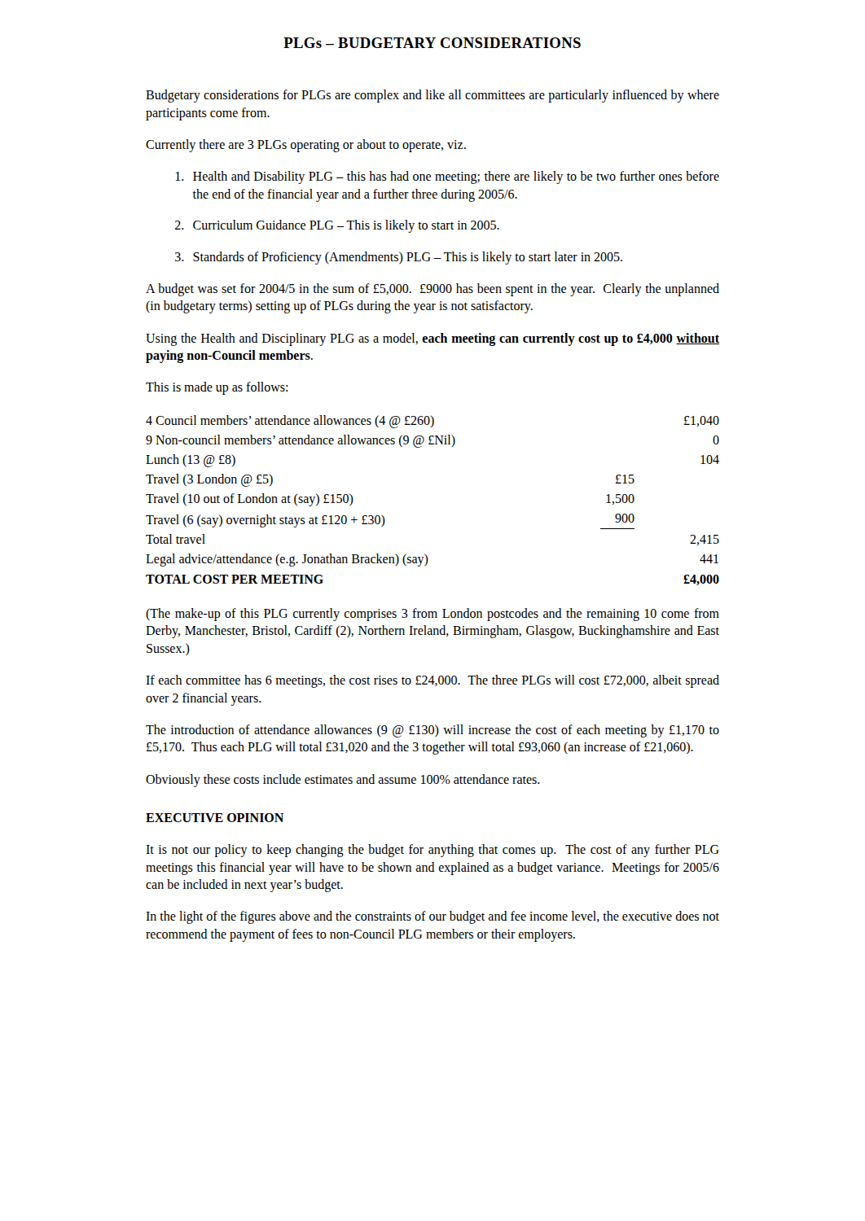PLGs – BUDGETARY CONSIDERATIONS
Budgetary considerations for PLGs are complex and like all committees are particularly influenced by where participants come from.
Currently there are 3 PLGs operating or about to operate, viz.
Health and Disability PLG – this has had one meeting; there are likely to be two further ones before the end of the financial year and a further three during 2005/6.
Curriculum Guidance PLG – This is likely to start in 2005.
Standards of Proficiency (Amendments) PLG – This is likely to start later in 2005.
A budget was set for 2004/5 in the sum of £5,000. £9000 has been spent in the year. Clearly the unplanned (in budgetary terms) setting up of PLGs during the year is not satisfactory.
Using the Health and Disciplinary PLG as a model, each meeting can currently cost up to £4,000 without paying non-Council members.
This is made up as follows:
| 4 Council members’ attendance allowances (4 @ £260) | | £1,040 |
| 9 Non-council members’ attendance allowances (9 @ £Nil) | | 0 |
| Lunch (13 @ £8) | | 104 |
| Travel (3 London @ £5) | £15 | |
| Travel (10 out of London at (say) £150) | 1,500 | |
| Travel (6 (say) overnight stays at £120 + £30) | 900 | |
| Total travel | | 2,415 |
| Legal advice/attendance (e.g. Jonathan Bracken) (say) | | 441 |
| TOTAL COST PER MEETING | | £4,000 |
(The make-up of this PLG currently comprises 3 from London postcodes and the remaining 10 come from Derby, Manchester, Bristol, Cardiff (2), Northern Ireland, Birmingham, Glasgow, Buckinghamshire and East Sussex.)
If each committee has 6 meetings, the cost rises to £24,000. The three PLGs will cost £72,000, albeit spread over 2 financial years.
The introduction of attendance allowances (9 @ £130) will increase the cost of each meeting by £1,170 to £5,170. Thus each PLG will total £31,020 and the 3 together will total £93,060 (an increase of £21,060).
Obviously these costs include estimates and assume 100% attendance rates.
EXECUTIVE OPINION
It is not our policy to keep changing the budget for anything that comes up. The cost of any further PLG meetings this financial year will have to be shown and explained as a budget variance. Meetings for 2005/6 can be included in next year’s budget.
In the light of the figures above and the constraints of our budget and fee income level, the executive does not recommend the payment of fees to non-Council PLG members or their employers.